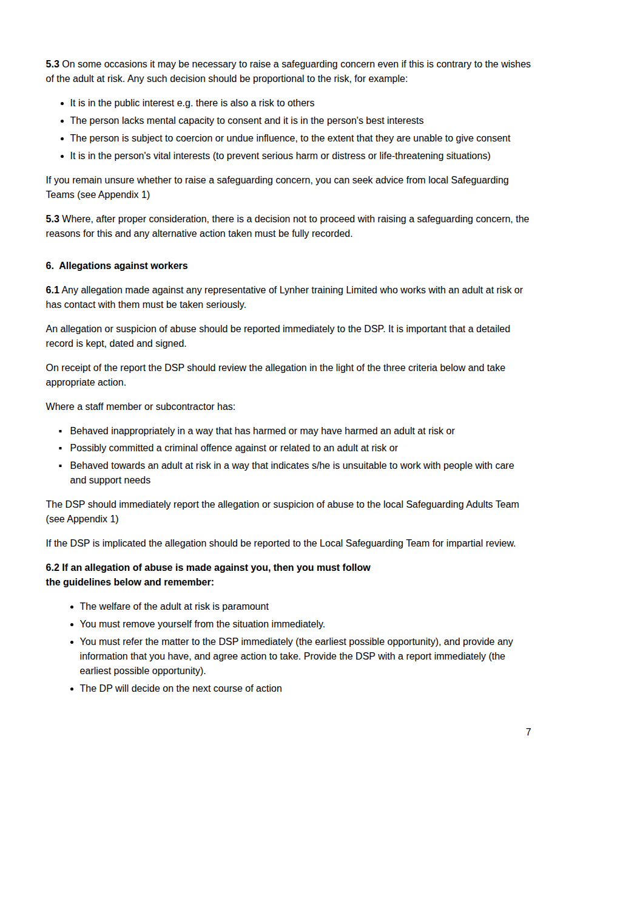5.3 On some occasions it may be necessary to raise a safeguarding concern even if this is contrary to the wishes of the adult at risk. Any such decision should be proportional to the risk, for example:
It is in the public interest e.g. there is also a risk to others
The person lacks mental capacity to consent and it is in the person's best interests
The person is subject to coercion or undue influence, to the extent that they are unable to give consent
It is in the person's vital interests (to prevent serious harm or distress or life-threatening situations)
If you remain unsure whether to raise a safeguarding concern, you can seek advice from local Safeguarding Teams (see Appendix 1)
5.3 Where, after proper consideration, there is a decision not to proceed with raising a safeguarding concern, the reasons for this and any alternative action taken must be fully recorded.
6. Allegations against workers
6.1 Any allegation made against any representative of Lynher training Limited who works with an adult at risk or has contact with them must be taken seriously.
An allegation or suspicion of abuse should be reported immediately to the DSP. It is important that a detailed record is kept, dated and signed.
On receipt of the report the DSP should review the allegation in the light of the three criteria below and take appropriate action.
Where a staff member or subcontractor has:
Behaved inappropriately in a way that has harmed or may have harmed an adult at risk or
Possibly committed a criminal offence against or related to an adult at risk or
Behaved towards an adult at risk in a way that indicates s/he is unsuitable to work with people with care and support needs
The DSP should immediately report the allegation or suspicion of abuse to the local Safeguarding Adults Team (see Appendix 1)
If the DSP is implicated the allegation should be reported to the Local Safeguarding Team for impartial review.
6.2 If an allegation of abuse is made against you, then you must follow
the guidelines below and remember:
The welfare of the adult at risk is paramount
You must remove yourself from the situation immediately.
You must refer the matter to the DSP immediately (the earliest possible opportunity), and provide any information that you have, and agree action to take. Provide the DSP with a report immediately (the earliest possible opportunity).
The DP will decide on the next course of action
7